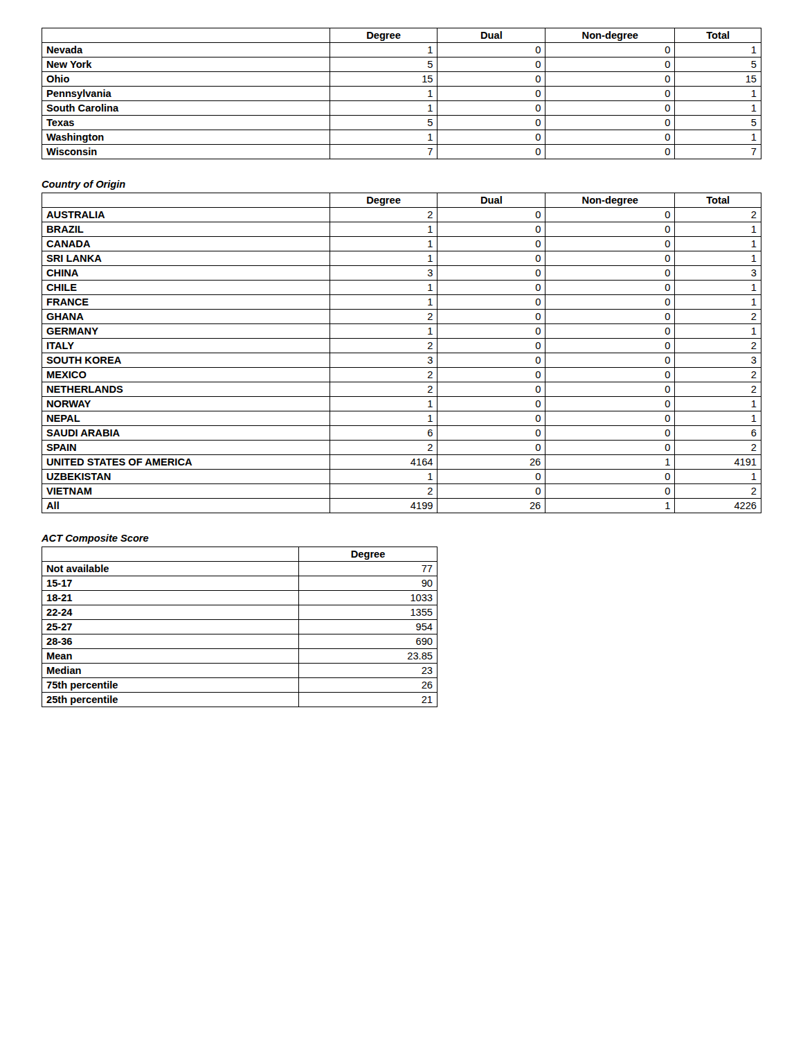| | Degree | Dual | Non-degree | Total |
| --- | --- | --- | --- | --- |
| Nevada | 1 | 0 | 0 | 1 |
| New York | 5 | 0 | 0 | 5 |
| Ohio | 15 | 0 | 0 | 15 |
| Pennsylvania | 1 | 0 | 0 | 1 |
| South Carolina | 1 | 0 | 0 | 1 |
| Texas | 5 | 0 | 0 | 5 |
| Washington | 1 | 0 | 0 | 1 |
| Wisconsin | 7 | 0 | 0 | 7 |
Country of Origin
| | Degree | Dual | Non-degree | Total |
| --- | --- | --- | --- | --- |
| AUSTRALIA | 2 | 0 | 0 | 2 |
| BRAZIL | 1 | 0 | 0 | 1 |
| CANADA | 1 | 0 | 0 | 1 |
| SRI LANKA | 1 | 0 | 0 | 1 |
| CHINA | 3 | 0 | 0 | 3 |
| CHILE | 1 | 0 | 0 | 1 |
| FRANCE | 1 | 0 | 0 | 1 |
| GHANA | 2 | 0 | 0 | 2 |
| GERMANY | 1 | 0 | 0 | 1 |
| ITALY | 2 | 0 | 0 | 2 |
| SOUTH KOREA | 3 | 0 | 0 | 3 |
| MEXICO | 2 | 0 | 0 | 2 |
| NETHERLANDS | 2 | 0 | 0 | 2 |
| NORWAY | 1 | 0 | 0 | 1 |
| NEPAL | 1 | 0 | 0 | 1 |
| SAUDI ARABIA | 6 | 0 | 0 | 6 |
| SPAIN | 2 | 0 | 0 | 2 |
| UNITED STATES OF AMERICA | 4164 | 26 | 1 | 4191 |
| UZBEKISTAN | 1 | 0 | 0 | 1 |
| VIETNAM | 2 | 0 | 0 | 2 |
| All | 4199 | 26 | 1 | 4226 |
ACT Composite Score
| | Degree |
| --- | --- |
| Not available | 77 |
| 15-17 | 90 |
| 18-21 | 1033 |
| 22-24 | 1355 |
| 25-27 | 954 |
| 28-36 | 690 |
| Mean | 23.85 |
| Median | 23 |
| 75th percentile | 26 |
| 25th percentile | 21 |